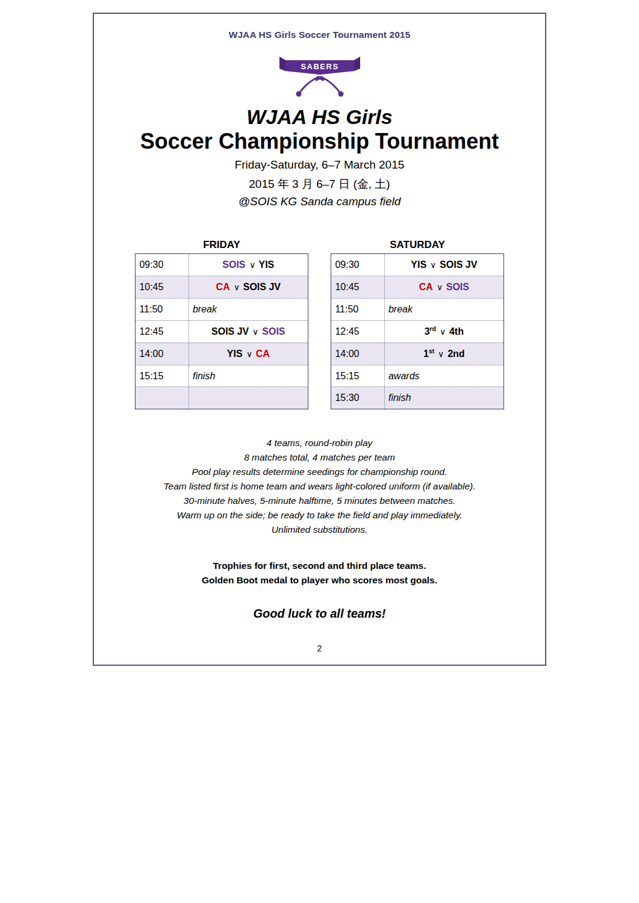WJAA HS Girls Soccer Tournament 2015
SABERS
WJAA HS Girls
Soccer Championship Tournament
Friday-Saturday, 6–7 March 2015
2015 年 3 月 6–7 日 (金, 土)
@SOIS KG Sanda campus field
FRIDAY
| 09:30 | SOIS ∨ YIS |
| 10:45 | CA ∨ SOIS JV |
| 11:50 | break |
| 12:45 | SOIS JV ∨ SOIS |
| 14:00 | YIS ∨ CA |
| 15:15 | finish |
SATURDAY
| 09:30 | YIS ∨ SOIS JV |
| 10:45 | CA ∨ SOIS |
| 11:50 | break |
| 12:45 | 3 rd ∨ 4th |
| 14:00 | 1 st ∨ 2nd |
| 15:15 | awards |
| 15:30 | finish |
4 teams, round-robin play
8 matches total, 4 matches per team
Pool play results determine seedings for championship round.
Team listed first is home team and wears light-colored uniform (if available).
30-minute halves, 5-minute halftime, 5 minutes between matches.
Warm up on the side; be ready to take the field and play immediately.
Unlimited substitutions.
Trophies for first, second and third place teams.
Golden Boot medal to player who scores most goals.
Good luck to all teams!
2